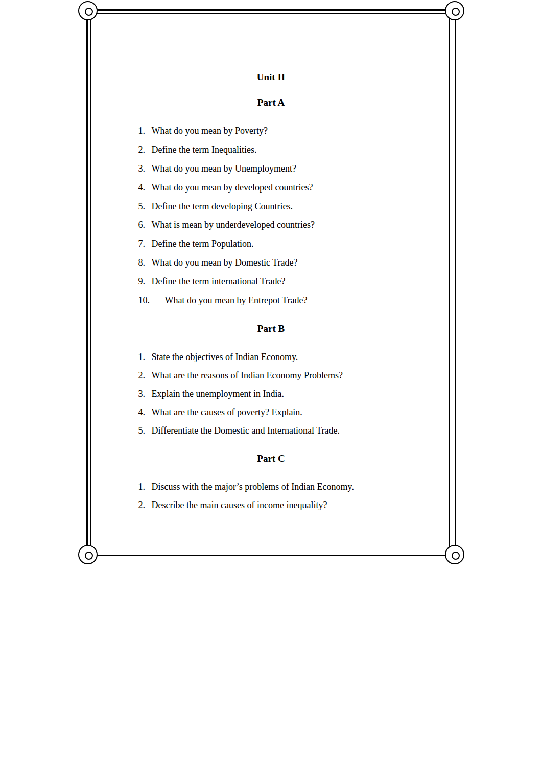Unit II
Part A
1. What do you mean by Poverty?
2. Define the term Inequalities.
3. What do you mean by Unemployment?
4. What do you mean by developed countries?
5. Define the term developing Countries.
6. What is mean by underdeveloped countries?
7. Define the term Population.
8. What do you mean by Domestic Trade?
9. Define the term international Trade?
10. What do you mean by Entrepot Trade?
Part B
1. State the objectives of Indian Economy.
2. What are the reasons of Indian Economy Problems?
3. Explain the unemployment in India.
4. What are the causes of poverty? Explain.
5. Differentiate the Domestic and International Trade.
Part C
1. Discuss with the major’s problems of Indian Economy.
2. Describe the main causes of income inequality?